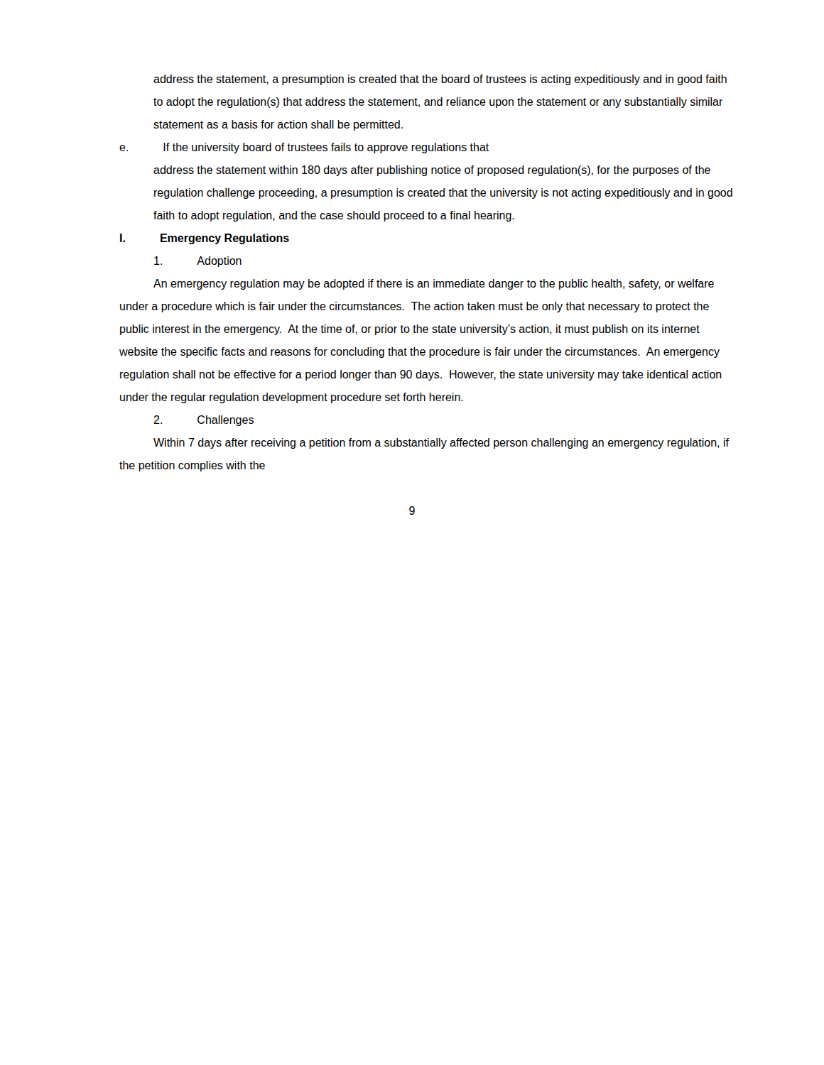address the statement, a presumption is created that the board of trustees is acting expeditiously and in good faith to adopt the regulation(s) that address the statement, and reliance upon the statement or any substantially similar statement as a basis for action shall be permitted.
e. If the university board of trustees fails to approve regulations that
address the statement within 180 days after publishing notice of proposed regulation(s), for the purposes of the regulation challenge proceeding, a presumption is created that the university is not acting expeditiously and in good faith to adopt regulation, and the case should proceed to a final hearing.
I. Emergency Regulations
1. Adoption
An emergency regulation may be adopted if there is an immediate danger to the public health, safety, or welfare under a procedure which is fair under the circumstances. The action taken must be only that necessary to protect the public interest in the emergency. At the time of, or prior to the state university’s action, it must publish on its internet website the specific facts and reasons for concluding that the procedure is fair under the circumstances. An emergency regulation shall not be effective for a period longer than 90 days. However, the state university may take identical action under the regular regulation development procedure set forth herein.
2. Challenges
Within 7 days after receiving a petition from a substantially affected person challenging an emergency regulation, if the petition complies with the
9